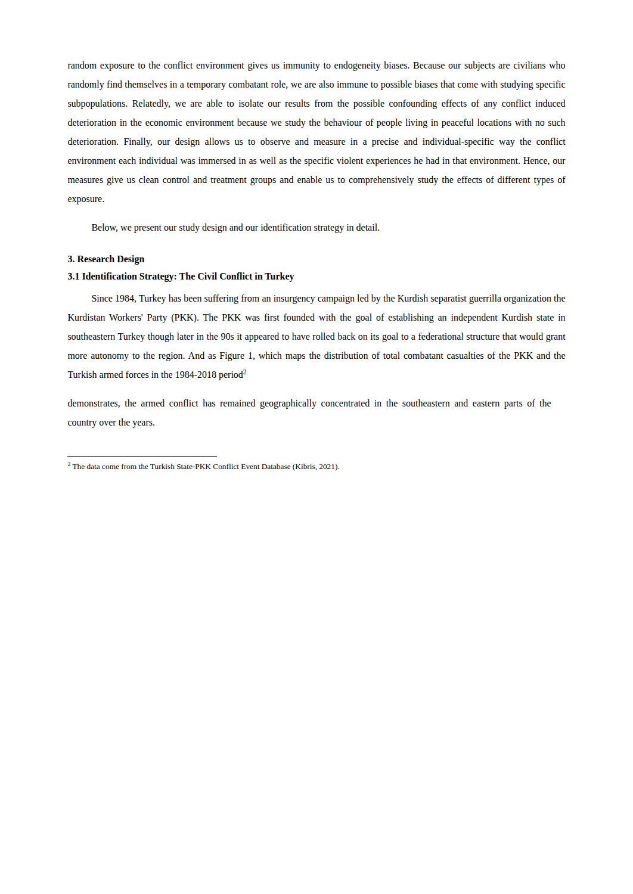random exposure to the conflict environment gives us immunity to endogeneity biases. Because our subjects are civilians who randomly find themselves in a temporary combatant role, we are also immune to possible biases that come with studying specific subpopulations. Relatedly, we are able to isolate our results from the possible confounding effects of any conflict induced deterioration in the economic environment because we study the behaviour of people living in peaceful locations with no such deterioration. Finally, our design allows us to observe and measure in a precise and individual-specific way the conflict environment each individual was immersed in as well as the specific violent experiences he had in that environment. Hence, our measures give us clean control and treatment groups and enable us to comprehensively study the effects of different types of exposure.
Below, we present our study design and our identification strategy in detail.
3. Research Design
3.1 Identification Strategy: The Civil Conflict in Turkey
Since 1984, Turkey has been suffering from an insurgency campaign led by the Kurdish separatist guerrilla organization the Kurdistan Workers' Party (PKK). The PKK was first founded with the goal of establishing an independent Kurdish state in southeastern Turkey though later in the 90s it appeared to have rolled back on its goal to a federational structure that would grant more autonomy to the region. And as Figure 1, which maps the distribution of total combatant casualties of the PKK and the Turkish armed forces in the 1984-2018 period2
demonstrates, the armed conflict has remained geographically concentrated in the southeastern and eastern parts of the country over the years.
2 The data come from the Turkish State-PKK Conflict Event Database (Kibris, 2021).